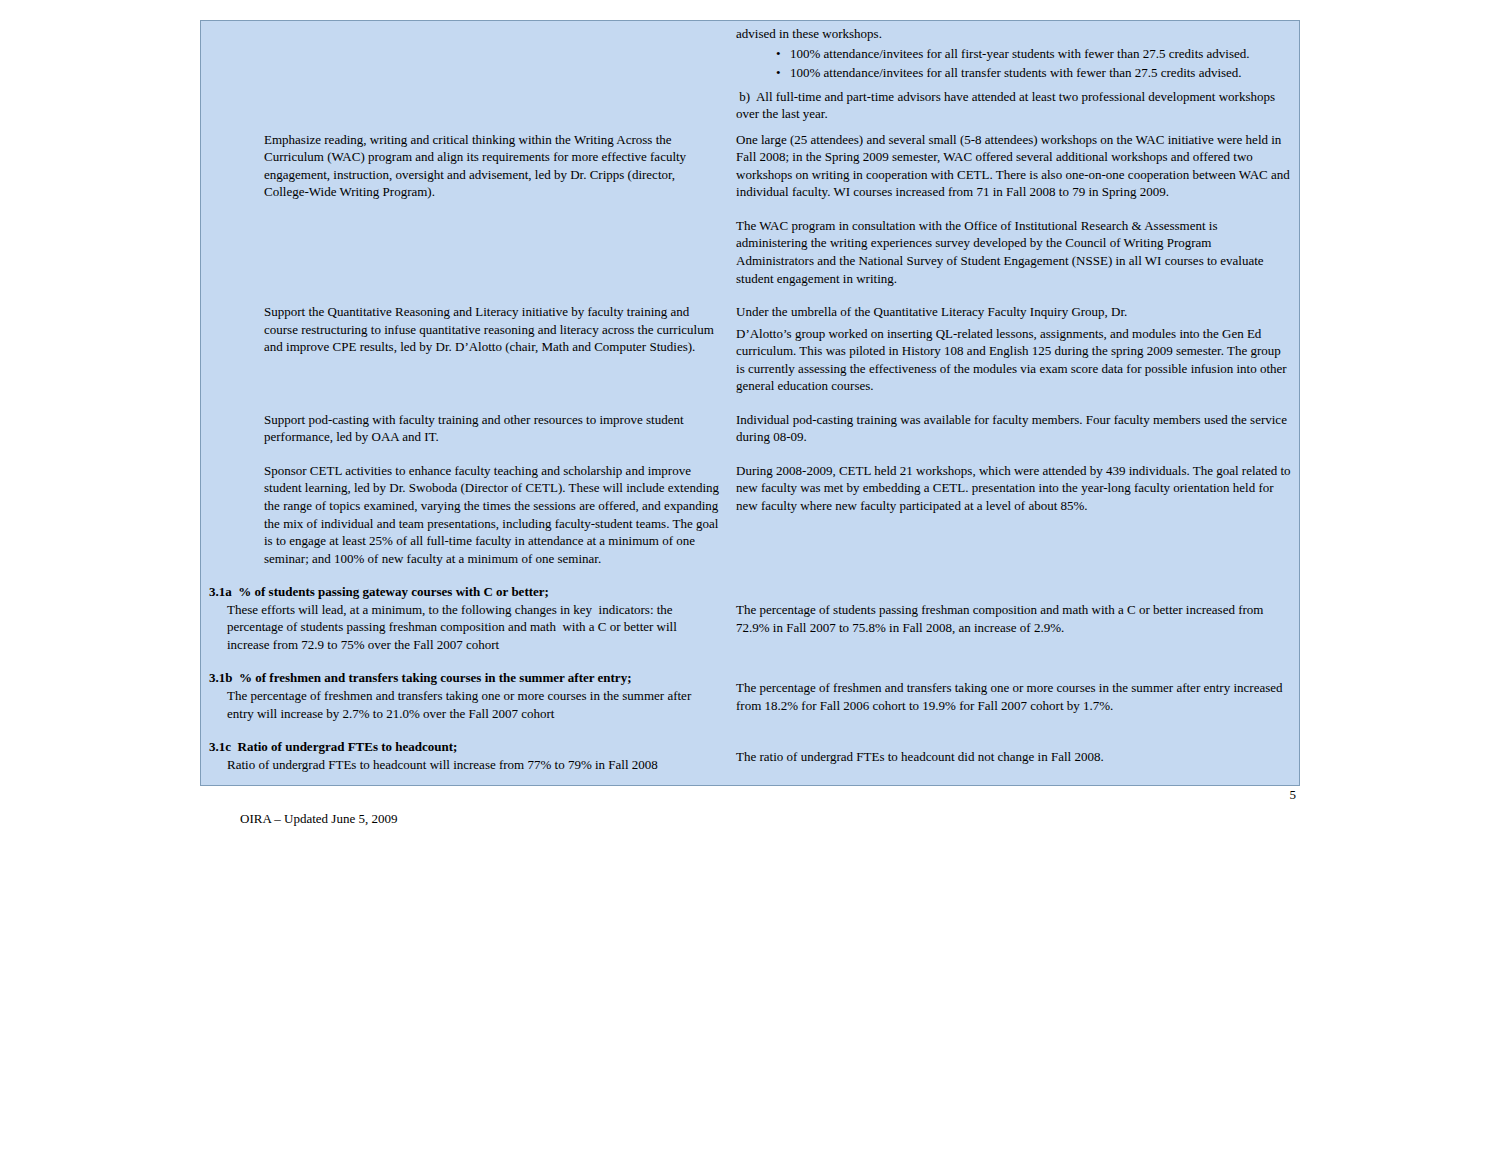| | advised in these workshops. 100% attendance/invitees for all first-year students with fewer than 27.5 credits advised. 100% attendance/invitees for all transfer students with fewer than 27.5 credits advised. b) All full-time and part-time advisors have attended at least two professional development workshops over the last year. |
| Emphasize reading, writing and critical thinking within the Writing Across the Curriculum (WAC) program and align its requirements for more effective faculty engagement, instruction, oversight and advisement, led by Dr. Cripps (director, College-Wide Writing Program). | One large (25 attendees) and several small (5-8 attendees) workshops on the WAC initiative were held in Fall 2008; in the Spring 2009 semester, WAC offered several additional workshops and offered two workshops on writing in cooperation with CETL. There is also one-on-one cooperation between WAC and individual faculty. WI courses increased from 71 in Fall 2008 to 79 in Spring 2009. |
| | The WAC program in consultation with the Office of Institutional Research & Assessment is administering the writing experiences survey developed by the Council of Writing Program Administrators and the National Survey of Student Engagement (NSSE) in all WI courses to evaluate student engagement in writing. |
| Support the Quantitative Reasoning and Literacy initiative by faculty training and course restructuring to infuse quantitative reasoning and literacy across the curriculum and improve CPE results, led by Dr. D’Alotto (chair, Math and Computer Studies). | Under the umbrella of the Quantitative Literacy Faculty Inquiry Group, Dr. D’Alotto’s group worked on inserting QL-related lessons, assignments, and modules into the Gen Ed curriculum. This was piloted in History 108 and English 125 during the spring 2009 semester. The group is currently assessing the effectiveness of the modules via exam score data for possible infusion into other general education courses. |
| Support pod-casting with faculty training and other resources to improve student performance, led by OAA and IT. | Individual pod-casting training was available for faculty members. Four faculty members used the service during 08-09. |
| Sponsor CETL activities to enhance faculty teaching and scholarship and improve student learning, led by Dr. Swoboda (Director of CETL). These will include extending the range of topics examined, varying the times the sessions are offered, and expanding the mix of individual and team presentations, including faculty-student teams. The goal is to engage at least 25% of all full-time faculty in attendance at a minimum of one seminar; and 100% of new faculty at a minimum of one seminar. | During 2008-2009, CETL held 21 workshops, which were attended by 439 individuals. The goal related to new faculty was met by embedding a CETL. presentation into the year-long faculty orientation held for new faculty where new faculty participated at a level of about 85%. |
| 3.1a % of students passing gateway courses with C or better; These efforts will lead, at a minimum, to the following changes in key indicators: the percentage of students passing freshman composition and math with a C or better will increase from 72.9 to 75% over the Fall 2007 cohort | The percentage of students passing freshman composition and math with a C or better increased from 72.9% in Fall 2007 to 75.8% in Fall 2008, an increase of 2.9%. |
| 3.1b % of freshmen and transfers taking courses in the summer after entry; The percentage of freshmen and transfers taking one or more courses in the summer after entry will increase by 2.7% to 21.0% over the Fall 2007 cohort | The percentage of freshmen and transfers taking one or more courses in the summer after entry increased from 18.2% for Fall 2006 cohort to 19.9% for Fall 2007 cohort by 1.7%. |
| 3.1c Ratio of undergrad FTEs to headcount; Ratio of undergrad FTEs to headcount will increase from 77% to 79% in Fall 2008 | The ratio of undergrad FTEs to headcount did not change in Fall 2008. |
5
OIRA – Updated June 5, 2009